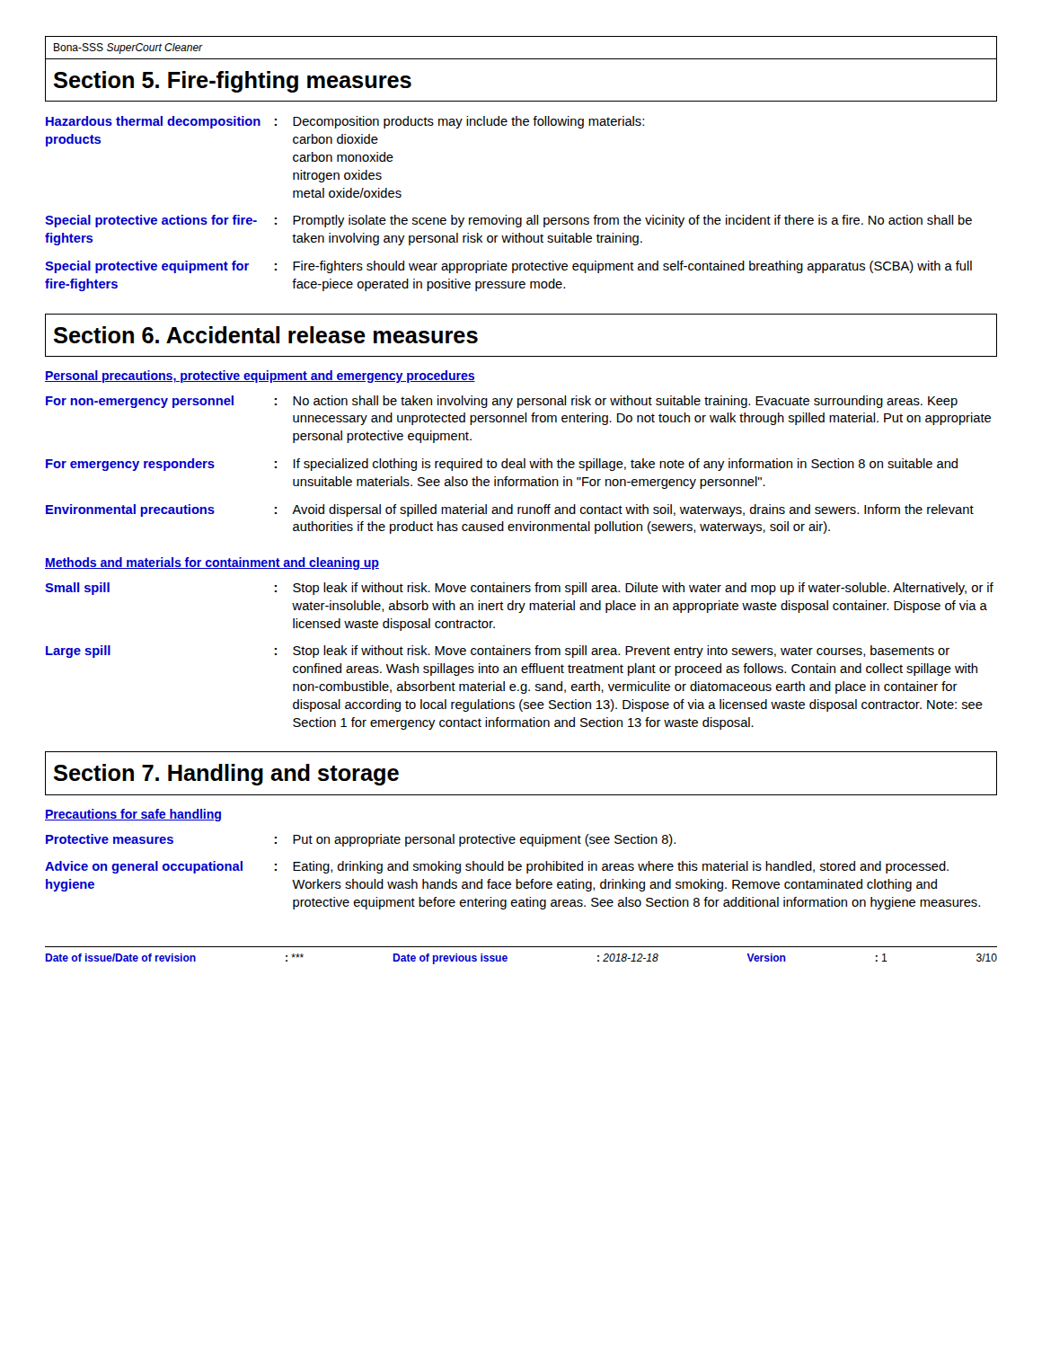Bona-SSS SuperCourt Cleaner
Section 5. Fire-fighting measures
| Hazardous thermal decomposition products | : | Decomposition products may include the following materials: carbon dioxide carbon monoxide nitrogen oxides metal oxide/oxides |
| Special protective actions for fire-fighters | : | Promptly isolate the scene by removing all persons from the vicinity of the incident if there is a fire. No action shall be taken involving any personal risk or without suitable training. |
| Special protective equipment for fire-fighters | : | Fire-fighters should wear appropriate protective equipment and self-contained breathing apparatus (SCBA) with a full face-piece operated in positive pressure mode. |
Section 6. Accidental release measures
Personal precautions, protective equipment and emergency procedures
| For non-emergency personnel | : | No action shall be taken involving any personal risk or without suitable training. Evacuate surrounding areas. Keep unnecessary and unprotected personnel from entering. Do not touch or walk through spilled material. Put on appropriate personal protective equipment. |
| For emergency responders | : | If specialized clothing is required to deal with the spillage, take note of any information in Section 8 on suitable and unsuitable materials. See also the information in "For non-emergency personnel". |
| Environmental precautions | : | Avoid dispersal of spilled material and runoff and contact with soil, waterways, drains and sewers. Inform the relevant authorities if the product has caused environmental pollution (sewers, waterways, soil or air). |
Methods and materials for containment and cleaning up
| Small spill | : | Stop leak if without risk. Move containers from spill area. Dilute with water and mop up if water-soluble. Alternatively, or if water-insoluble, absorb with an inert dry material and place in an appropriate waste disposal container. Dispose of via a licensed waste disposal contractor. |
| Large spill | : | Stop leak if without risk. Move containers from spill area. Prevent entry into sewers, water courses, basements or confined areas. Wash spillages into an effluent treatment plant or proceed as follows. Contain and collect spillage with non-combustible, absorbent material e.g. sand, earth, vermiculite or diatomaceous earth and place in container for disposal according to local regulations (see Section 13). Dispose of via a licensed waste disposal contractor. Note: see Section 1 for emergency contact information and Section 13 for waste disposal. |
Section 7. Handling and storage
Precautions for safe handling
| Protective measures | : | Put on appropriate personal protective equipment (see Section 8). |
| Advice on general occupational hygiene | : | Eating, drinking and smoking should be prohibited in areas where this material is handled, stored and processed. Workers should wash hands and face before eating, drinking and smoking. Remove contaminated clothing and protective equipment before entering eating areas. See also Section 8 for additional information on hygiene measures. |
Date of issue/Date of revision : *** Date of previous issue : 2018-12-18 Version : 1 3/10